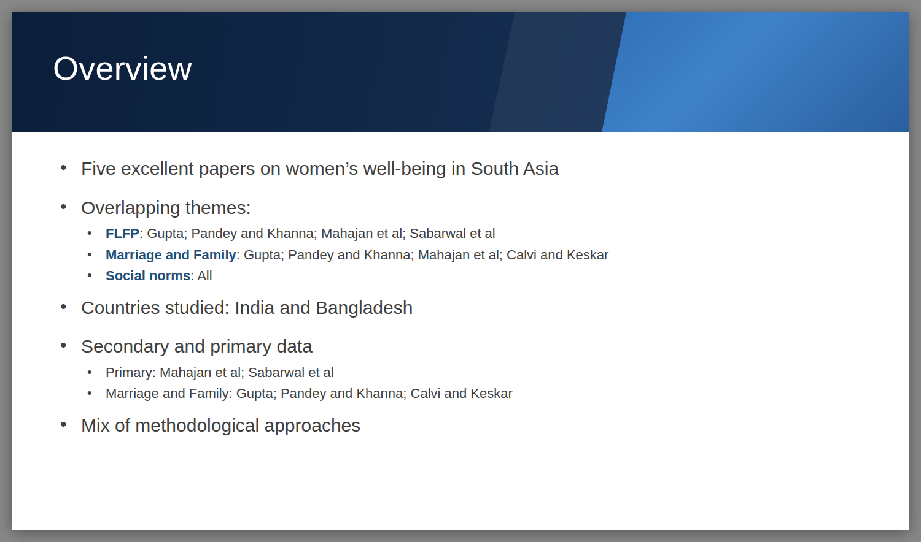Overview
Five excellent papers on women’s well-being in South Asia
Overlapping themes:
FLFP: Gupta; Pandey and Khanna; Mahajan et al; Sabarwal et al
Marriage and Family: Gupta; Pandey and Khanna; Mahajan et al; Calvi and Keskar
Social norms: All
Countries studied: India and Bangladesh
Secondary and primary data
Primary: Mahajan et al; Sabarwal et al
Marriage and Family: Gupta; Pandey and Khanna; Calvi and Keskar
Mix of methodological approaches